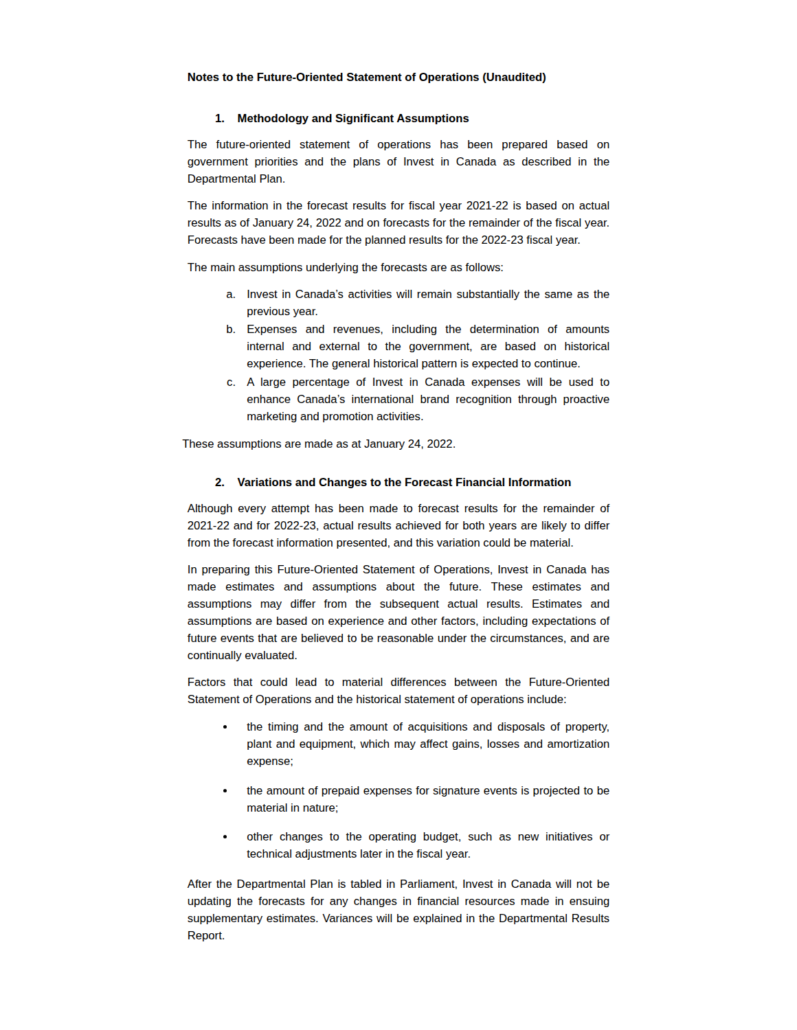Notes to the Future-Oriented Statement of Operations (Unaudited)
1. Methodology and Significant Assumptions
The future-oriented statement of operations has been prepared based on government priorities and the plans of Invest in Canada as described in the Departmental Plan.
The information in the forecast results for fiscal year 2021-22 is based on actual results as of January 24, 2022 and on forecasts for the remainder of the fiscal year. Forecasts have been made for the planned results for the 2022-23 fiscal year.
The main assumptions underlying the forecasts are as follows:
Invest in Canada’s activities will remain substantially the same as the previous year.
Expenses and revenues, including the determination of amounts internal and external to the government, are based on historical experience. The general historical pattern is expected to continue.
A large percentage of Invest in Canada expenses will be used to enhance Canada’s international brand recognition through proactive marketing and promotion activities.
These assumptions are made as at January 24, 2022.
2. Variations and Changes to the Forecast Financial Information
Although every attempt has been made to forecast results for the remainder of 2021-22 and for 2022-23, actual results achieved for both years are likely to differ from the forecast information presented, and this variation could be material.
In preparing this Future-Oriented Statement of Operations, Invest in Canada has made estimates and assumptions about the future. These estimates and assumptions may differ from the subsequent actual results. Estimates and assumptions are based on experience and other factors, including expectations of future events that are believed to be reasonable under the circumstances, and are continually evaluated.
Factors that could lead to material differences between the Future-Oriented Statement of Operations and the historical statement of operations include:
the timing and the amount of acquisitions and disposals of property, plant and equipment, which may affect gains, losses and amortization expense;
the amount of prepaid expenses for signature events is projected to be material in nature;
other changes to the operating budget, such as new initiatives or technical adjustments later in the fiscal year.
After the Departmental Plan is tabled in Parliament, Invest in Canada will not be updating the forecasts for any changes in financial resources made in ensuing supplementary estimates. Variances will be explained in the Departmental Results Report.